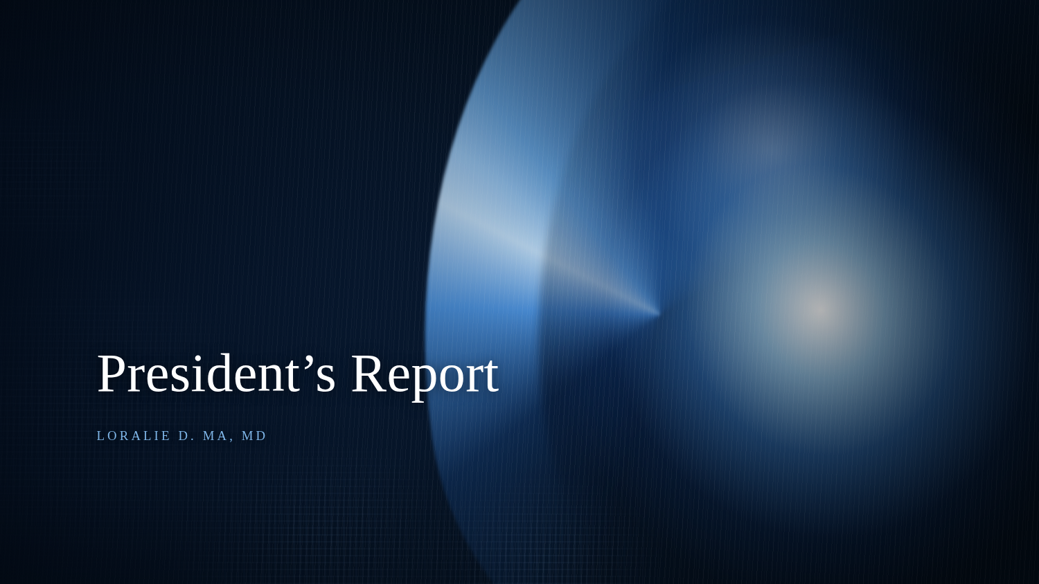President’s Report
Loralie D. Ma, MD